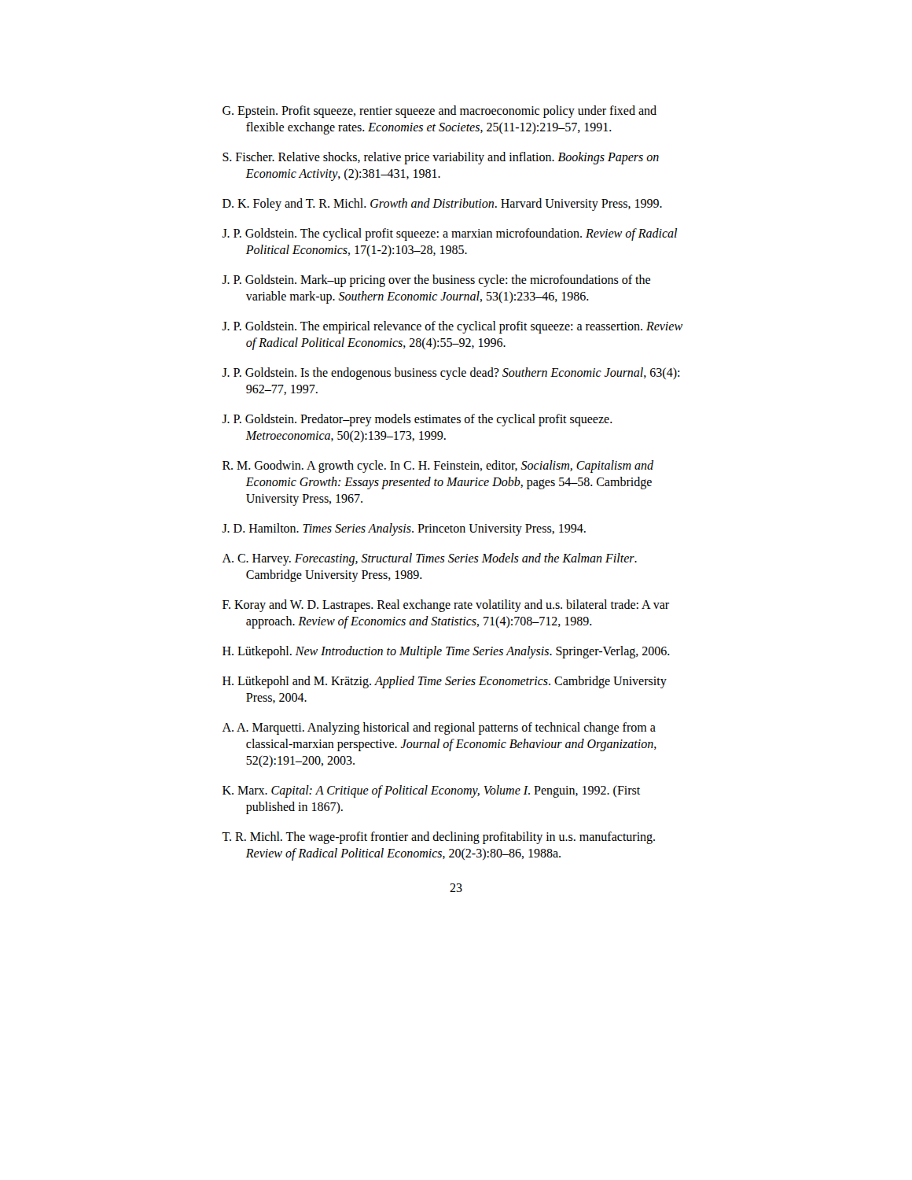G. Epstein. Profit squeeze, rentier squeeze and macroeconomic policy under fixed and flexible exchange rates. Economies et Societes, 25(11-12):219–57, 1991.
S. Fischer. Relative shocks, relative price variability and inflation. Bookings Papers on Economic Activity, (2):381–431, 1981.
D. K. Foley and T. R. Michl. Growth and Distribution. Harvard University Press, 1999.
J. P. Goldstein. The cyclical profit squeeze: a marxian microfoundation. Review of Radical Political Economics, 17(1-2):103–28, 1985.
J. P. Goldstein. Mark–up pricing over the business cycle: the microfoundations of the variable mark-up. Southern Economic Journal, 53(1):233–46, 1986.
J. P. Goldstein. The empirical relevance of the cyclical profit squeeze: a reassertion. Review of Radical Political Economics, 28(4):55–92, 1996.
J. P. Goldstein. Is the endogenous business cycle dead? Southern Economic Journal, 63(4): 962–77, 1997.
J. P. Goldstein. Predator–prey models estimates of the cyclical profit squeeze. Metroeconomica, 50(2):139–173, 1999.
R. M. Goodwin. A growth cycle. In C. H. Feinstein, editor, Socialism, Capitalism and Economic Growth: Essays presented to Maurice Dobb, pages 54–58. Cambridge University Press, 1967.
J. D. Hamilton. Times Series Analysis. Princeton University Press, 1994.
A. C. Harvey. Forecasting, Structural Times Series Models and the Kalman Filter. Cambridge University Press, 1989.
F. Koray and W. D. Lastrapes. Real exchange rate volatility and u.s. bilateral trade: A var approach. Review of Economics and Statistics, 71(4):708–712, 1989.
H. Lütkepohl. New Introduction to Multiple Time Series Analysis. Springer-Verlag, 2006.
H. Lütkepohl and M. Krätzig. Applied Time Series Econometrics. Cambridge University Press, 2004.
A. A. Marquetti. Analyzing historical and regional patterns of technical change from a classical-marxian perspective. Journal of Economic Behaviour and Organization, 52(2):191–200, 2003.
K. Marx. Capital: A Critique of Political Economy, Volume I. Penguin, 1992. (First published in 1867).
T. R. Michl. The wage-profit frontier and declining profitability in u.s. manufacturing. Review of Radical Political Economics, 20(2-3):80–86, 1988a.
23